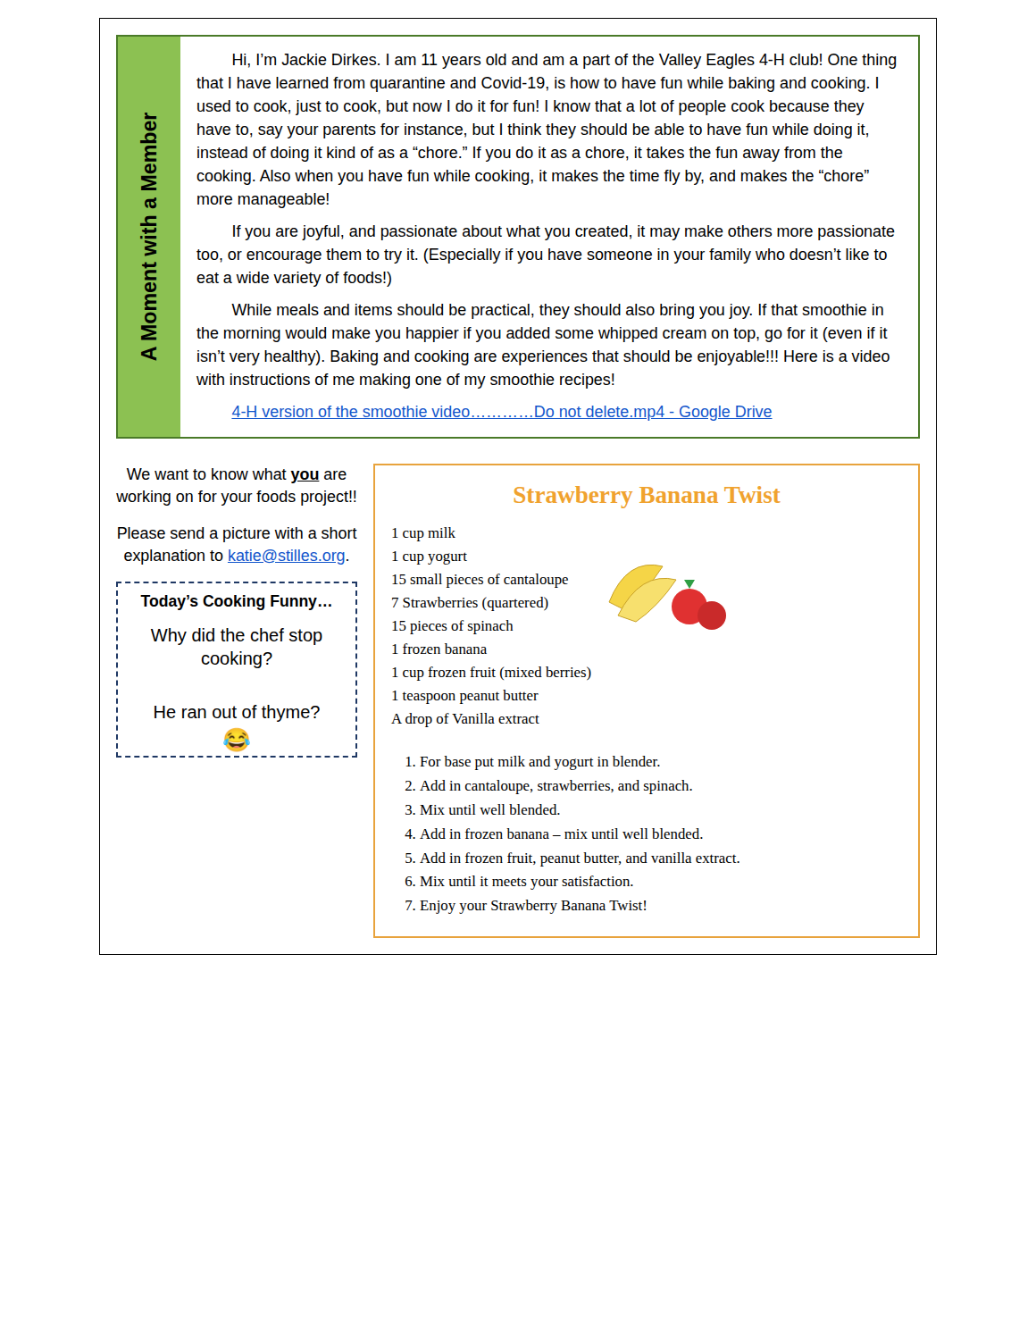A Moment with a Member
Hi, I’m Jackie Dirkes. I am 11 years old and am a part of the Valley Eagles 4-H club! One thing that I have learned from quarantine and Covid-19, is how to have fun while baking and cooking. I used to cook, just to cook, but now I do it for fun! I know that a lot of people cook because they have to, say your parents for instance, but I think they should be able to have fun while doing it, instead of doing it kind of as a “chore.” If you do it as a chore, it takes the fun away from the cooking. Also when you have fun while cooking, it makes the time fly by, and makes the “chore” more manageable!
If you are joyful, and passionate about what you created, it may make others more passionate too, or encourage them to try it. (Especially if you have someone in your family who doesn’t like to eat a wide variety of foods!)
While meals and items should be practical, they should also bring you joy. If that smoothie in the morning would make you happier if you added some whipped cream on top, go for it (even if it isn’t very healthy). Baking and cooking are experiences that should be enjoyable!!! Here is a video with instructions of me making one of my smoothie recipes!
4-H version of the smoothie video…………Do not delete.mp4 - Google Drive
We want to know what you are working on for your foods project!!
Please send a picture with a short explanation to katie@stilles.org.
Today’s Cooking Funny…
Why did the chef stop cooking?
He ran out of thyme?
😂
Strawberry Banana Twist
1 cup milk
1 cup yogurt
15 small pieces of cantaloupe
7 Strawberries (quartered)
15 pieces of spinach
1 frozen banana
1 cup frozen fruit (mixed berries)
1 teaspoon peanut butter
A drop of Vanilla extract
For base put milk and yogurt in blender.
Add in cantaloupe, strawberries, and spinach.
Mix until well blended.
Add in frozen banana – mix until well blended.
Add in frozen fruit, peanut butter, and vanilla extract.
Mix until it meets your satisfaction.
Enjoy your Strawberry Banana Twist!